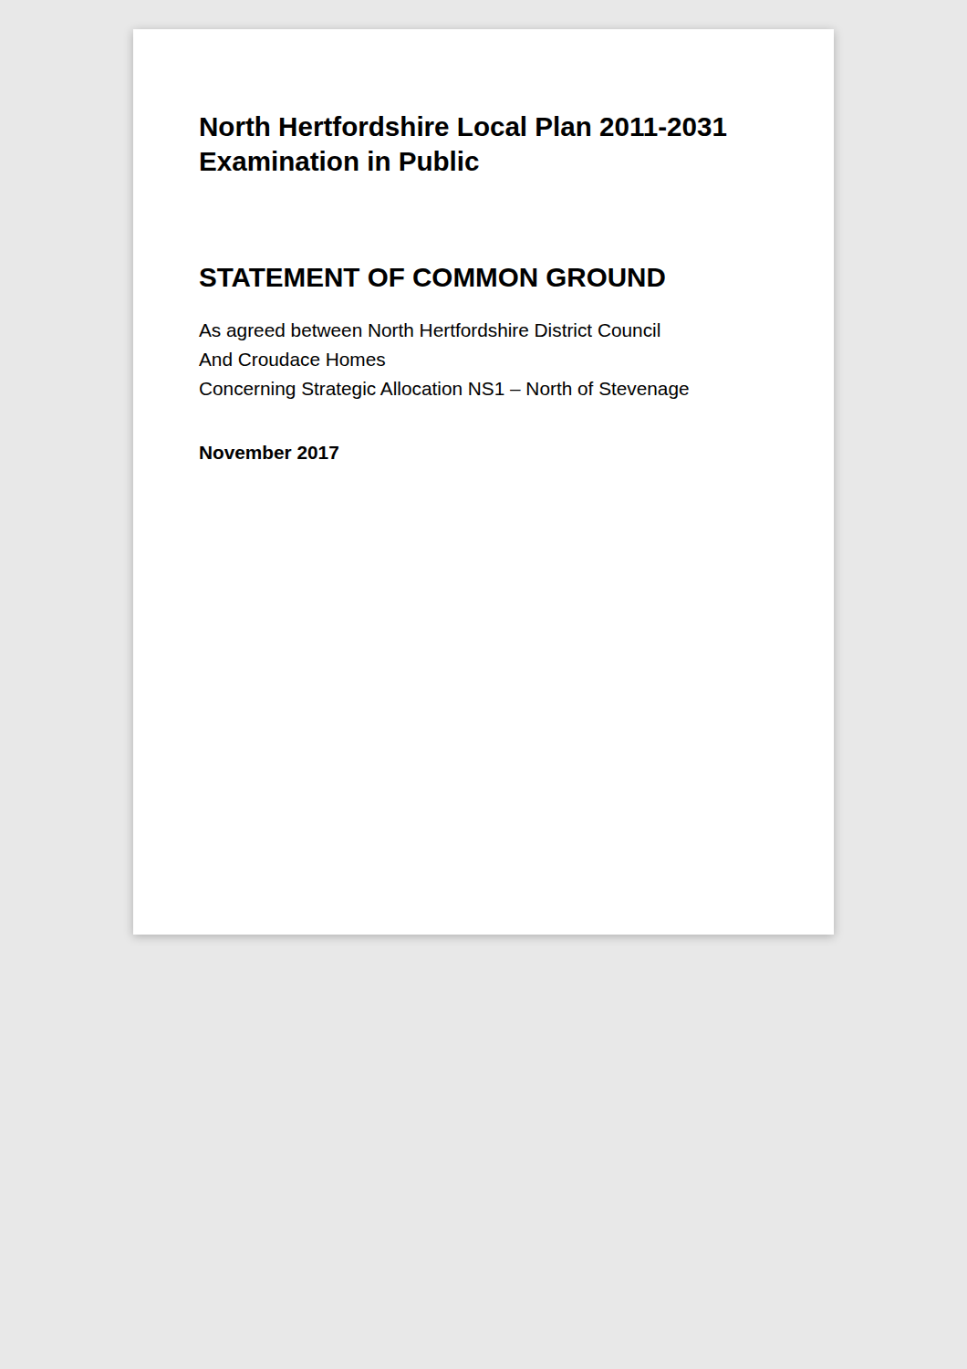North Hertfordshire Local Plan 2011-2031
Examination in Public
STATEMENT OF COMMON GROUND
As agreed between North Hertfordshire District Council And Croudace Homes Concerning Strategic Allocation NS1 – North of Stevenage
November 2017